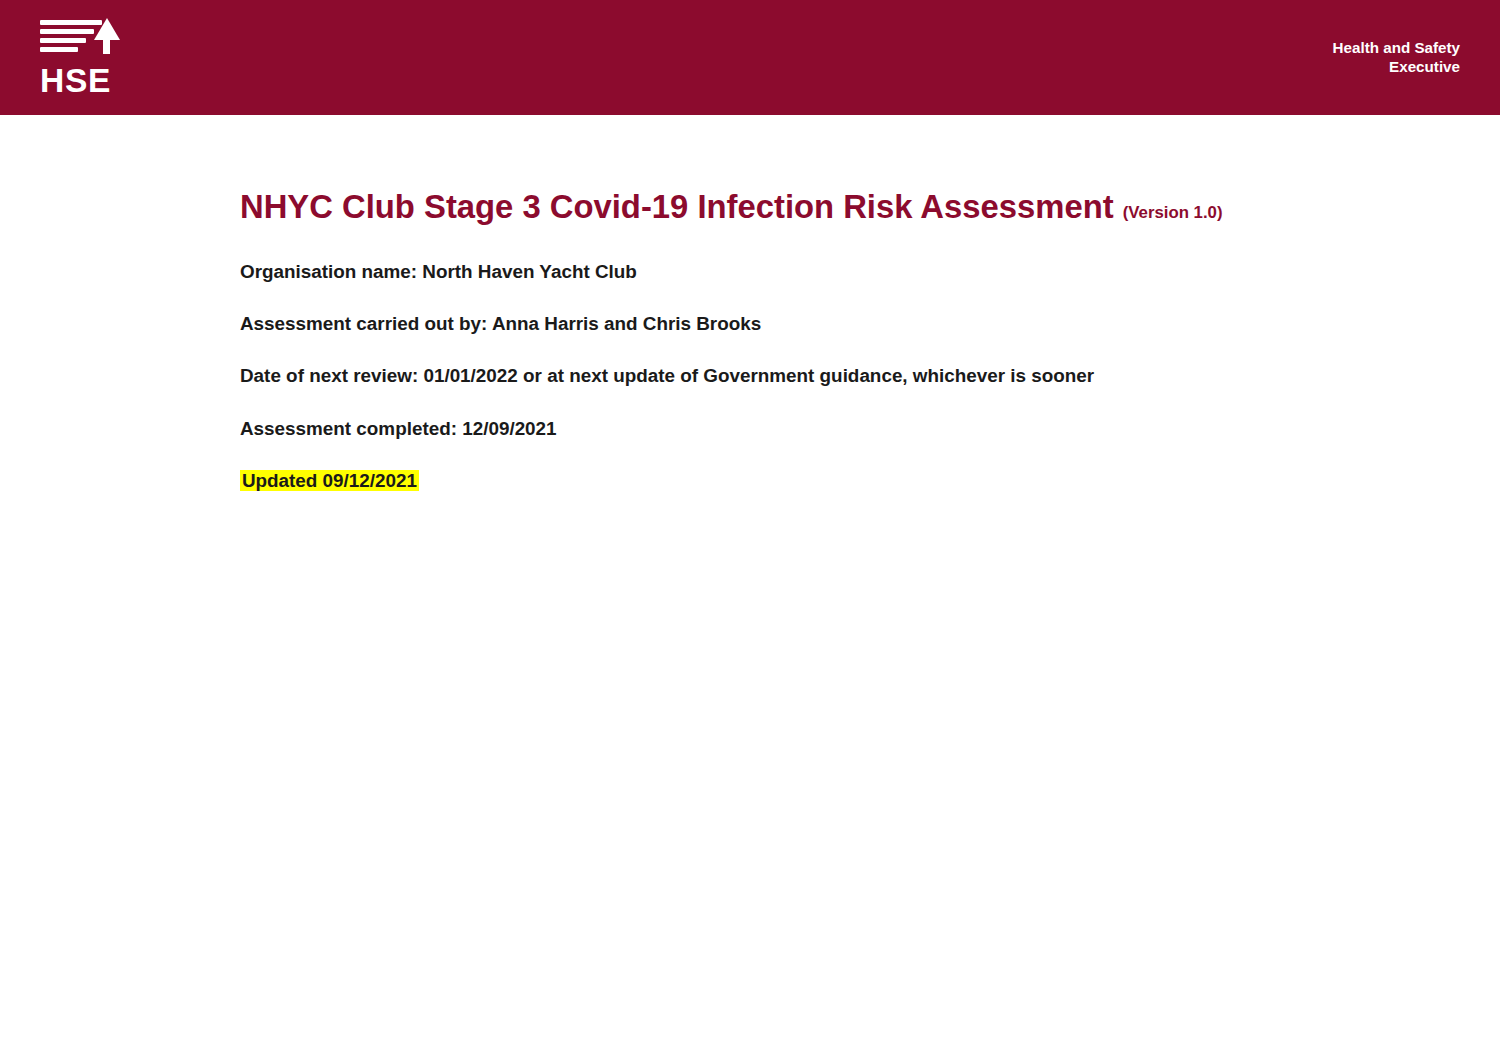HSE
Health and Safety
Executive
NHYC Club Stage 3 Covid-19 Infection Risk Assessment (Version 1.0)
Organisation name: North Haven Yacht Club
Assessment carried out by: Anna Harris and Chris Brooks
Date of next review: 01/01/2022 or at next update of Government guidance, whichever is sooner
Assessment completed: 12/09/2021
Updated 09/12/2021